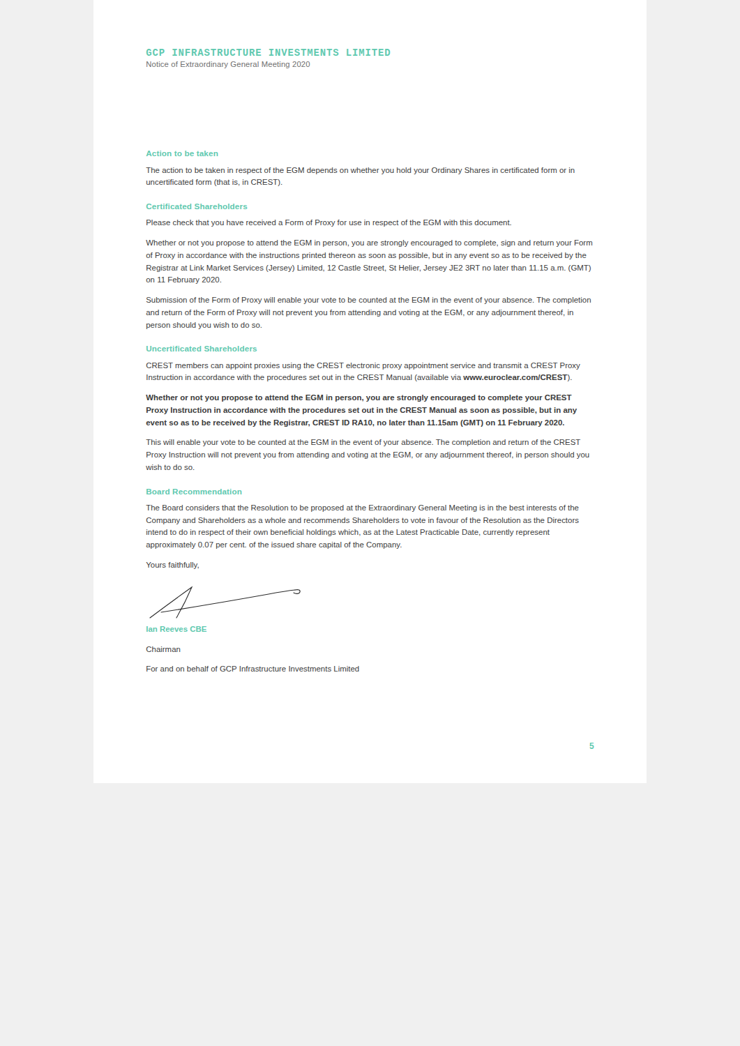GCP INFRASTRUCTURE INVESTMENTS LIMITED
Notice of Extraordinary General Meeting 2020
Action to be taken
The action to be taken in respect of the EGM depends on whether you hold your Ordinary Shares in certificated form or in uncertificated form (that is, in CREST).
Certificated Shareholders
Please check that you have received a Form of Proxy for use in respect of the EGM with this document.
Whether or not you propose to attend the EGM in person, you are strongly encouraged to complete, sign and return your Form of Proxy in accordance with the instructions printed thereon as soon as possible, but in any event so as to be received by the Registrar at Link Market Services (Jersey) Limited, 12 Castle Street, St Helier, Jersey JE2 3RT no later than 11.15 a.m. (GMT) on 11 February 2020.
Submission of the Form of Proxy will enable your vote to be counted at the EGM in the event of your absence. The completion and return of the Form of Proxy will not prevent you from attending and voting at the EGM, or any adjournment thereof, in person should you wish to do so.
Uncertificated Shareholders
CREST members can appoint proxies using the CREST electronic proxy appointment service and transmit a CREST Proxy Instruction in accordance with the procedures set out in the CREST Manual (available via www.euroclear.com/CREST).
Whether or not you propose to attend the EGM in person, you are strongly encouraged to complete your CREST Proxy Instruction in accordance with the procedures set out in the CREST Manual as soon as possible, but in any event so as to be received by the Registrar, CREST ID RA10, no later than 11.15am (GMT) on 11 February 2020.
This will enable your vote to be counted at the EGM in the event of your absence. The completion and return of the CREST Proxy Instruction will not prevent you from attending and voting at the EGM, or any adjournment thereof, in person should you wish to do so.
Board Recommendation
The Board considers that the Resolution to be proposed at the Extraordinary General Meeting is in the best interests of the Company and Shareholders as a whole and recommends Shareholders to vote in favour of the Resolution as the Directors intend to do in respect of their own beneficial holdings which, as at the Latest Practicable Date, currently represent approximately 0.07 per cent. of the issued share capital of the Company.
Yours faithfully,
Ian Reeves CBE
Chairman
For and on behalf of GCP Infrastructure Investments Limited
5